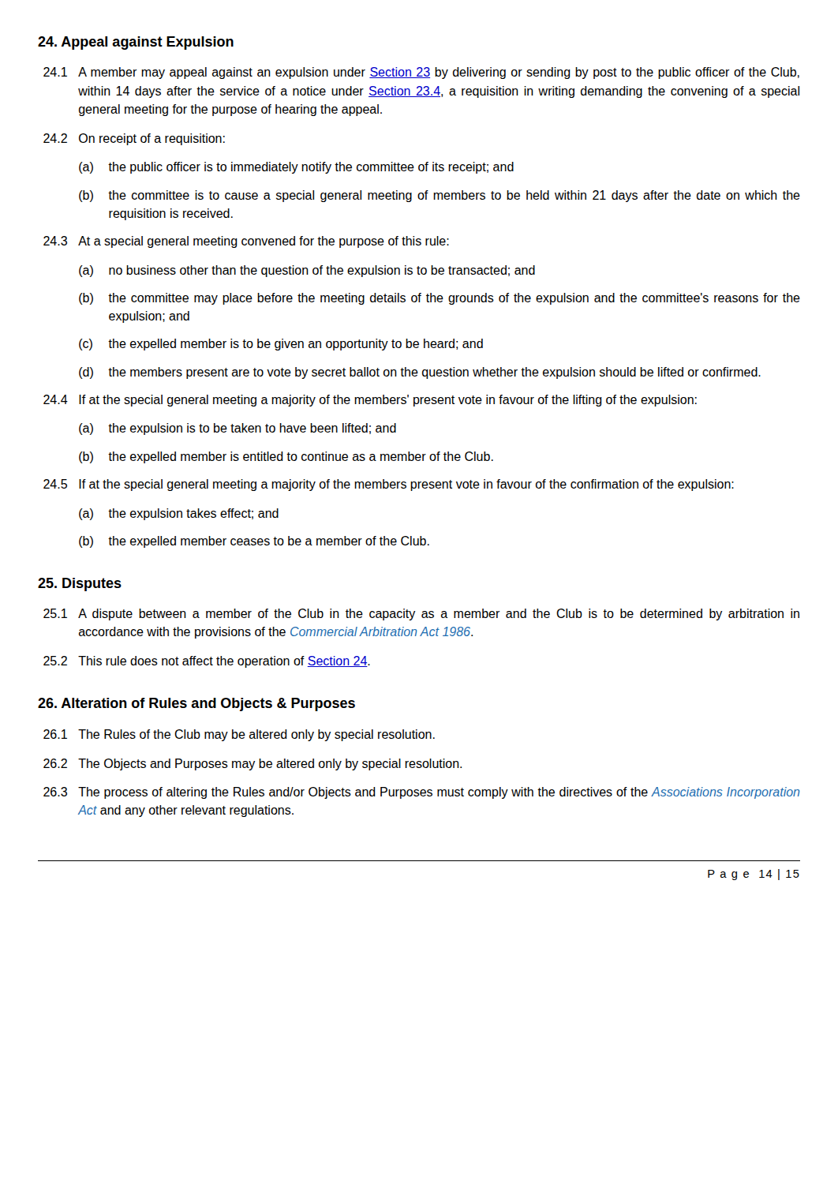24. Appeal against Expulsion
24.1
A member may appeal against an expulsion under Section 23 by delivering or sending by post to the public officer of the Club, within 14 days after the service of a notice under Section 23.4, a requisition in writing demanding the convening of a special general meeting for the purpose of hearing the appeal.
24.2
On receipt of a requisition:
(a)
the public officer is to immediately notify the committee of its receipt; and
(b)
the committee is to cause a special general meeting of members to be held within 21 days after the date on which the requisition is received.
24.3
At a special general meeting convened for the purpose of this rule:
(a)
no business other than the question of the expulsion is to be transacted; and
(b)
the committee may place before the meeting details of the grounds of the expulsion and the committee's reasons for the expulsion; and
(c)
the expelled member is to be given an opportunity to be heard; and
(d)
the members present are to vote by secret ballot on the question whether the expulsion should be lifted or confirmed.
24.4
If at the special general meeting a majority of the members' present vote in favour of the lifting of the expulsion:
(a)
the expulsion is to be taken to have been lifted; and
(b)
the expelled member is entitled to continue as a member of the Club.
24.5
If at the special general meeting a majority of the members present vote in favour of the confirmation of the expulsion:
(a)
the expulsion takes effect; and
(b)
the expelled member ceases to be a member of the Club.
25. Disputes
25.1
A dispute between a member of the Club in the capacity as a member and the Club is to be determined by arbitration in accordance with the provisions of the Commercial Arbitration Act 1986.
25.2
This rule does not affect the operation of Section 24.
26. Alteration of Rules and Objects & Purposes
26.1
The Rules of the Club may be altered only by special resolution.
26.2
The Objects and Purposes may be altered only by special resolution.
26.3
The process of altering the Rules and/or Objects and Purposes must comply with the directives of the Associations Incorporation Act and any other relevant regulations.
P a g e 14 | 15